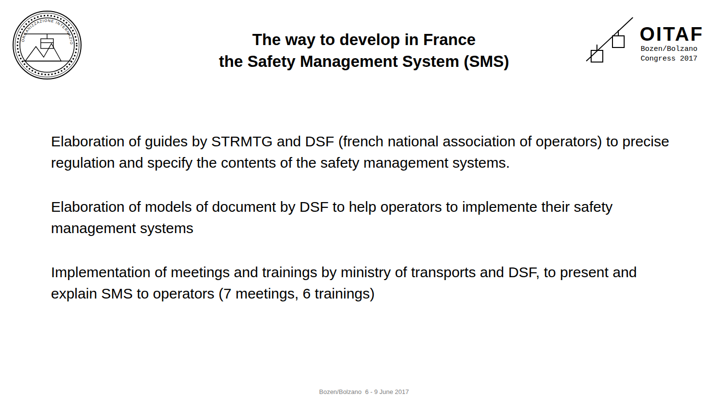ORGANIZZAZIONE INTERNAZIONALE TRASPORTI A FUNE
The way to develop in France
the Safety Management System (SMS)
OITAF
Bozen/Bolzano
Congress 2017
Elaboration of guides by STRMTG and DSF (french national association of operators) to precise regulation and specify the contents of the safety management systems.
Elaboration of models of document by DSF to help operators to implemente their safety management systems
Implementation of meetings and trainings by ministry of transports and DSF, to present and explain SMS to operators (7 meetings, 6 trainings)
Bozen/Bolzano 6 - 9 June 2017